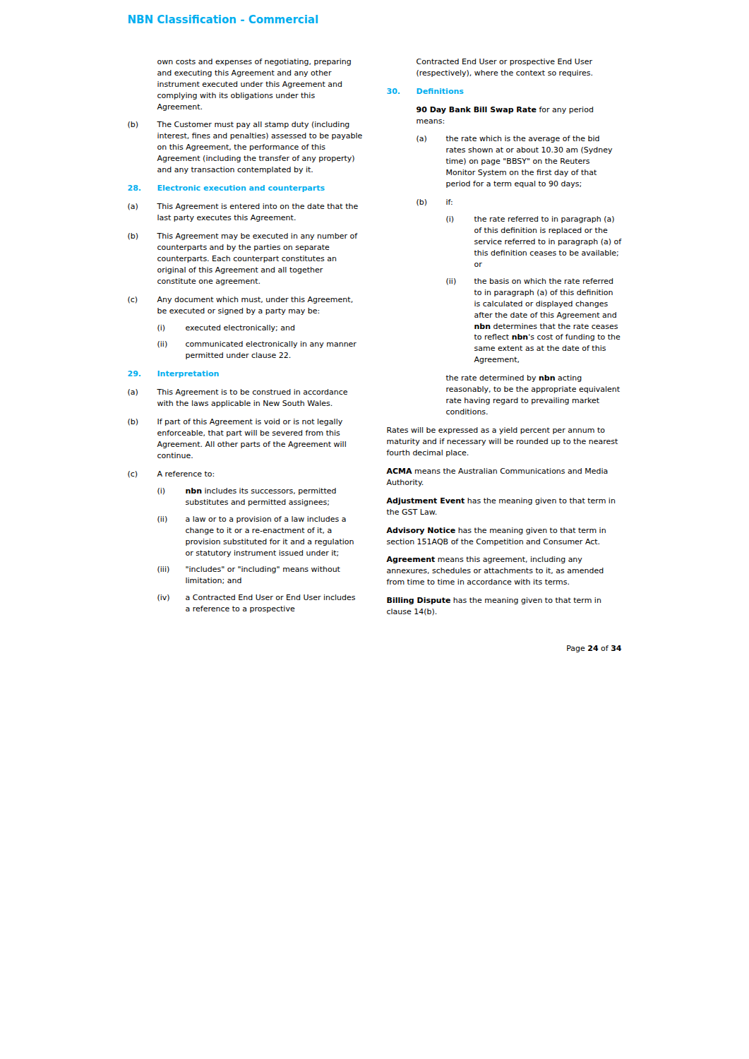NBN Classification - Commercial
own costs and expenses of negotiating, preparing and executing this Agreement and any other instrument executed under this Agreement and complying with its obligations under this Agreement.
(b)
The Customer must pay all stamp duty (including interest, fines and penalties) assessed to be payable on this Agreement, the performance of this Agreement (including the transfer of any property) and any transaction contemplated by it.
28.
Electronic execution and counterparts
(a)
This Agreement is entered into on the date that the last party executes this Agreement.
(b)
This Agreement may be executed in any number of counterparts and by the parties on separate counterparts. Each counterpart constitutes an original of this Agreement and all together constitute one agreement.
(c)
Any document which must, under this Agreement, be executed or signed by a party may be:
(i)
executed electronically; and
(ii)
communicated electronically in any manner permitted under clause 22.
29.
Interpretation
(a)
This Agreement is to be construed in accordance with the laws applicable in New South Wales.
(b)
If part of this Agreement is void or is not legally enforceable, that part will be severed from this Agreement. All other parts of the Agreement will continue.
(c)
A reference to:
(i)
nbn includes its successors, permitted substitutes and permitted assignees;
(ii)
a law or to a provision of a law includes a change to it or a re-enactment of it, a provision substituted for it and a regulation or statutory instrument issued under it;
(iii)
"includes" or "including" means without limitation; and
(iv)
a Contracted End User or End User includes a reference to a prospective
Contracted End User or prospective End User (respectively), where the context so requires.
30.
Definitions
90 Day Bank Bill Swap Rate for any period means:
(a)
the rate which is the average of the bid rates shown at or about 10.30 am (Sydney time) on page "BBSY" on the Reuters Monitor System on the first day of that period for a term equal to 90 days;
(b)
if:
(i)
the rate referred to in paragraph (a) of this definition is replaced or the service referred to in paragraph (a) of this definition ceases to be available; or
(ii)
the basis on which the rate referred to in paragraph (a) of this definition is calculated or displayed changes after the date of this Agreement and nbn determines that the rate ceases to reflect nbn's cost of funding to the same extent as at the date of this Agreement,
the rate determined by nbn acting reasonably, to be the appropriate equivalent rate having regard to prevailing market conditions.
Rates will be expressed as a yield percent per annum to maturity and if necessary will be rounded up to the nearest fourth decimal place.
ACMA means the Australian Communications and Media Authority.
Adjustment Event has the meaning given to that term in the GST Law.
Advisory Notice has the meaning given to that term in section 151AQB of the Competition and Consumer Act.
Agreement means this agreement, including any annexures, schedules or attachments to it, as amended from time to time in accordance with its terms.
Billing Dispute has the meaning given to that term in clause 14(b).
Page 24 of 34